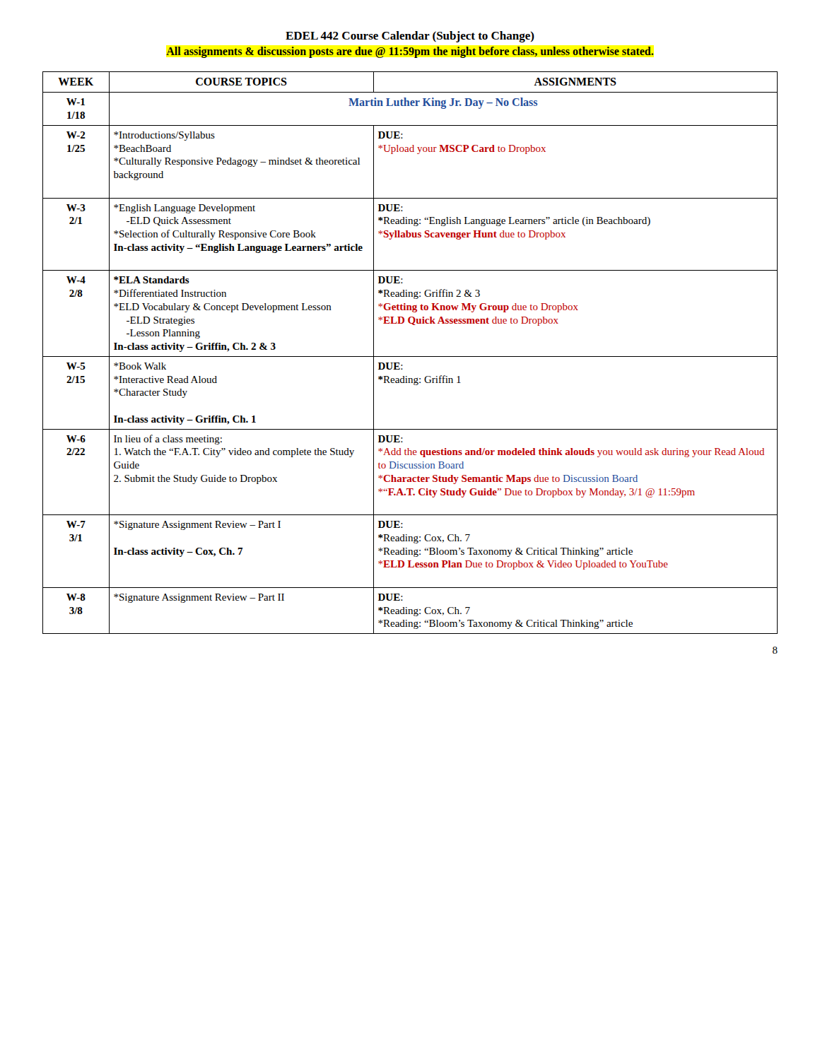EDEL 442 Course Calendar (Subject to Change)
All assignments & discussion posts are due @ 11:59pm the night before class, unless otherwise stated.
| WEEK | COURSE TOPICS | ASSIGNMENTS |
| --- | --- | --- |
| W-1 1/18 | Martin Luther King Jr. Day – No Class |
| W-2 1/25 | *Introductions/Syllabus *BeachBoard *Culturally Responsive Pedagogy – mindset & theoretical background | DUE : *Upload your MSCP Card to Dropbox |
| W-3 2/1 | *English Language Development -ELD Quick Assessment *Selection of Culturally Responsive Core Book In-class activity – “English Language Learners” article | DUE : * Reading: “English Language Learners” article (in Beachboard) * Syllabus Scavenger Hunt due to Dropbox |
| W-4 2/8 | *ELA Standards *Differentiated Instruction *ELD Vocabulary & Concept Development Lesson -ELD Strategies -Lesson Planning In-class activity – Griffin, Ch. 2 & 3 | DUE : * Reading: Griffin 2 & 3 * Getting to Know My Group due to Dropbox * ELD Quick Assessment due to Dropbox |
| W-5 2/15 | *Book Walk *Interactive Read Aloud *Character Study In-class activity – Griffin, Ch. 1 | DUE : * Reading: Griffin 1 |
| W-6 2/22 | In lieu of a class meeting: 1. Watch the “F.A.T. City” video and complete the Study Guide 2. Submit the Study Guide to Dropbox | DUE : *Add the questions and/or modeled think alouds you would ask during your Read Aloud to Discussion Board * Character Study Semantic Maps due to Discussion Board *“ F.A.T. City Study Guide ” Due to Dropbox by Monday, 3/1 @ 11:59pm |
| W-7 3/1 | *Signature Assignment Review – Part I In-class activity – Cox, Ch. 7 | DUE : * Reading: Cox, Ch. 7 *Reading: “Bloom’s Taxonomy & Critical Thinking” article * ELD Lesson Plan Due to Dropbox & Video Uploaded to YouTube |
| W-8 3/8 | *Signature Assignment Review – Part II | DUE : * Reading: Cox, Ch. 7 *Reading: “Bloom’s Taxonomy & Critical Thinking” article |
8